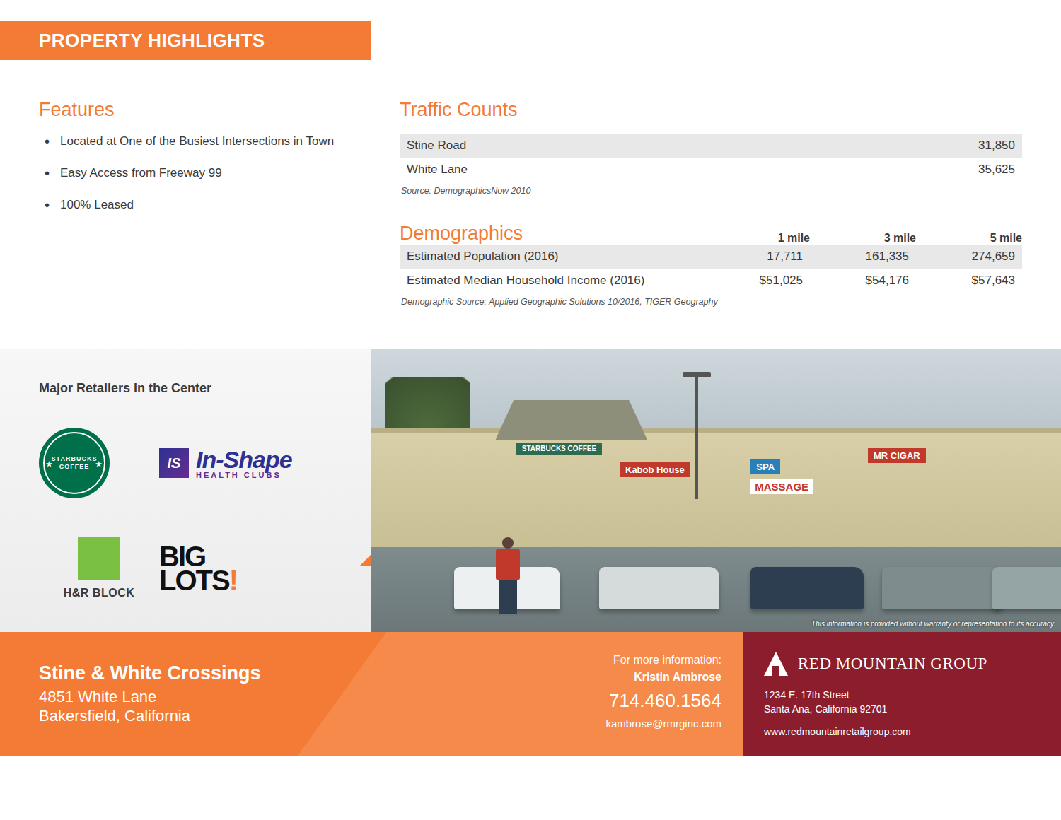PROPERTY HIGHLIGHTS
Features
Located at One of the Busiest Intersections in Town
Easy Access from Freeway 99
100% Leased
Traffic Counts
| Stine Road | 31,850 |
| White Lane | 35,625 |
Source: DemographicsNow 2010
Demographics
1 mile 3 mile 5 mile
| Estimated Population (2016) | 17,711 | 161,335 | 274,659 |
| Estimated Median Household Income (2016) | $51,025 | $54,176 | $57,643 |
Demographic Source: Applied Geographic Solutions 10/2016, TIGER Geography
Major Retailers in the Center
★ STARBUCKS
COFFEE ★
IS
In-Shape
HEALTH CLUBS
H&R BLOCK
BIG
LOTS!
STARBUCKS COFFEE
Kabob House
SPA
MR CIGAR
MASSAGE
This information is provided without warranty or representation to its accuracy.
Stine & White Crossings
4851 White Lane
Bakersfield, California
For more information:
Kristin Ambrose
714.460.1564
kambrose@rmrginc.com
RED MOUNTAIN GROUP
1234 E. 17th Street
Santa Ana, California 92701
www.redmountainretailgroup.com